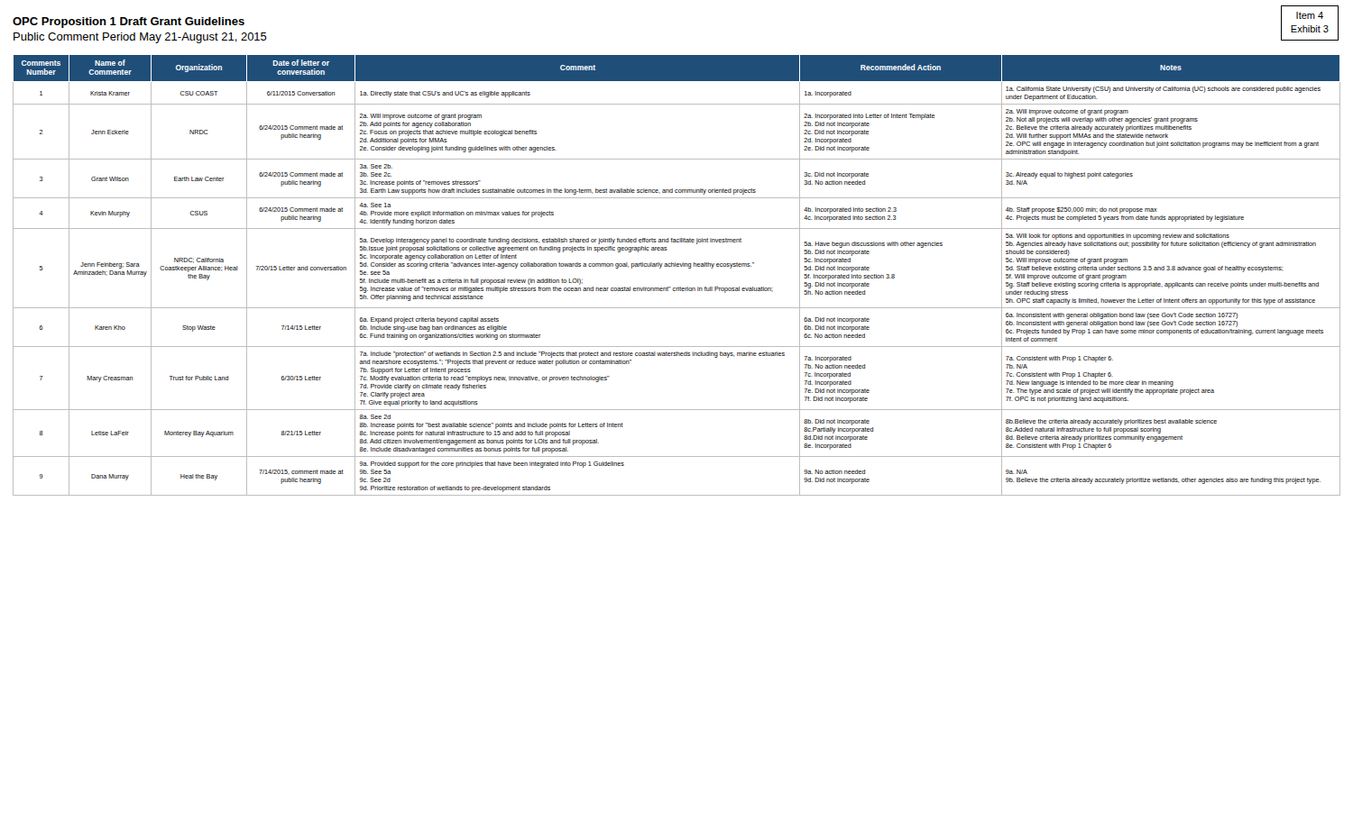Item 4
Exhibit 3
OPC Proposition 1 Draft Grant Guidelines
Public Comment Period May 21-August 21, 2015
| Comments Number | Name of Commenter | Organization | Date of letter or conversation | Comment | Recommended Action | Notes |
| --- | --- | --- | --- | --- | --- | --- |
| 1 | Krista Kramer | CSU COAST | 6/11/2015 Conversation | 1a. Directly state that CSU's and UC's as eligible applicants | 1a. Incorporated | 1a. California State University (CSU) and University of California (UC) schools are considered public agencies under Department of Education. |
| 2 | Jenn Eckerle | NRDC | 6/24/2015 Comment made at public hearing | 2a. Will improve outcome of grant program 2b. Add points for agency collaboration 2c. Focus on projects that achieve multiple ecological benefits 2d. Additional points for MMAs 2e. Consider developing joint funding guidelines with other agencies. | 2a. Incorporated into Letter of Intent Template 2b. Did not incorporate 2c. Did not incorporate 2d. Incorporated 2e. Did not incorporate | 2a. Will improve outcome of grant program 2b. Not all projects will overlap with other agencies' grant programs 2c. Believe the criteria already accurately prioritizes multibenefits 2d. Will further support MMAs and the statewide network 2e. OPC will engage in interagency coordination but joint solicitation programs may be inefficient from a grant administration standpoint. |
| 3 | Grant Wilson | Earth Law Center | 6/24/2015 Comment made at public hearing | 3a. See 2b. 3b. See 2c. 3c. Increase points of "removes stressors" 3d. Earth Law supports how draft includes sustainable outcomes in the long-term, best available science, and community oriented projects | 3c. Did not incorporate 3d. No action needed | 3c. Already equal to highest point categories 3d. N/A |
| 4 | Kevin Murphy | CSUS | 6/24/2015 Comment made at public hearing | 4a. See 1a 4b. Provide more explicit information on min/max values for projects 4c. Identify funding horizon dates | 4b. Incorporated into section 2.3 4c. Incorporated into section 2.3 | 4b. Staff propose $250,000 min; do not propose max 4c. Projects must be completed 5 years from date funds appropriated by legislature |
| 5 | Jenn Feinberg; Sara Aminzadeh; Dana Murray | NRDC; California Coastkeeper Alliance; Heal the Bay | 7/20/15 Letter and conversation | 5a. Develop interagency panel to coordinate funding decisions, establish shared or jointly funded efforts and facilitate joint investment 5b.Issue joint proposal solicitations or collective agreement on funding projects in specific geographic areas 5c. Incorporate agency collaboration on Letter of Intent 5d. Consider as scoring criteria "advances inter-agency collaboration towards a common goal, particularly achieving healthy ecosystems." 5e. see 5a 5f. Include multi-benefit as a criteria in full proposal review (in addition to LOI); 5g. Increase value of "removes or mitigates multiple stressors from the ocean and near coastal environment" criterion in full Proposal evaluation; 5h. Offer planning and technical assistance | 5a. Have begun discussions with other agencies 5b. Did not incorporate 5c. Incorporated 5d. Did not incorporate 5f. Incorporated into section 3.8 5g. Did not incorporate 5h. No action needed | 5a. Will look for options and opportunities in upcoming review and solicitations 5b. Agencies already have solicitations out; possibility for future solicitation (efficiency of grant administration should be considered) 5c. Will improve outcome of grant program 5d. Staff believe existing criteria under sections 3.5 and 3.8 advance goal of healthy ecosystems; 5f. Will improve outcome of grant program 5g. Staff believe existing scoring criteria is appropriate, applicants can receive points under multi-benefits and under reducing stress 5h. OPC staff capacity is limited, however the Letter of Intent offers an opportunity for this type of assistance |
| 6 | Karen Kho | Stop Waste | 7/14/15 Letter | 6a. Expand project criteria beyond capital assets 6b. Include sing-use bag ban ordinances as eligible 6c. Fund training on organizations/cities working on stormwater | 6a. Did not incorporate 6b. Did not incorporate 6c. No action needed | 6a. Inconsistent with general obligation bond law (see Gov't Code section 16727) 6b. Inconsistent with general obligation bond law (see Gov't Code section 16727) 6c. Projects funded by Prop 1 can have some minor components of education/training, current language meets intent of comment |
| 7 | Mary Creasman | Trust for Public Land | 6/30/15 Letter | 7a. Include "protection" of wetlands in Section 2.5 and include "Projects that protect and restore coastal watersheds including bays, marine estuaries and nearshore ecosystems."; "Projects that prevent or reduce water pollution or contamination" 7b. Support for Letter of Intent process 7c. Modify evaluation criteria to read "employs new, innovative, or proven technologies" 7d. Provide clarify on climate ready fisheries 7e. Clarify project area 7f. Give equal priority to land acquisitions | 7a. Incorporated 7b. No action needed 7c. Incorporated 7d. Incorporated 7e. Did not incorporate 7f. Did not incorporate | 7a. Consistent with Prop 1 Chapter 6. 7b. N/A 7c. Consistent with Prop 1 Chapter 6. 7d. New language is intended to be more clear in meaning 7e. The type and scale of project will identify the appropriate project area 7f. OPC is not prioritizing land acquisitions. |
| 8 | Letise LaFeir | Monterey Bay Aquarium | 8/21/15 Letter | 8a. See 2d 8b. Increase points for "best available science" points and include points for Letters of Intent 8c. Increase points for natural infrastructure to 15 and add to full proposal 8d. Add citizen involvement/engagement as bonus points for LOIs and full proposal. 8e. Include disadvantaged communities as bonus points for full proposal. | 8b. Did not incorporate 8c.Partially incorporated 8d.Did not incorporate 8e. Incorporated | 8b.Believe the criteria already accurately prioritizes best available science 8c.Added natural infrastructure to full proposal scoring 8d. Believe criteria already prioritizes community engagement 8e. Consistent with Prop 1 Chapter 6 |
| 9 | Dana Murray | Heal the Bay | 7/14/2015, comment made at public hearing | 9a. Provided support for the core principles that have been integrated into Prop 1 Guidelines 9b. See 5a 9c. See 2d 9d. Prioritize restoration of wetlands to pre-development standards | 9a. No action needed 9d. Did not incorporate | 9a. N/A 9b. Believe the criteria already accurately prioritize wetlands, other agencies also are funding this project type. |